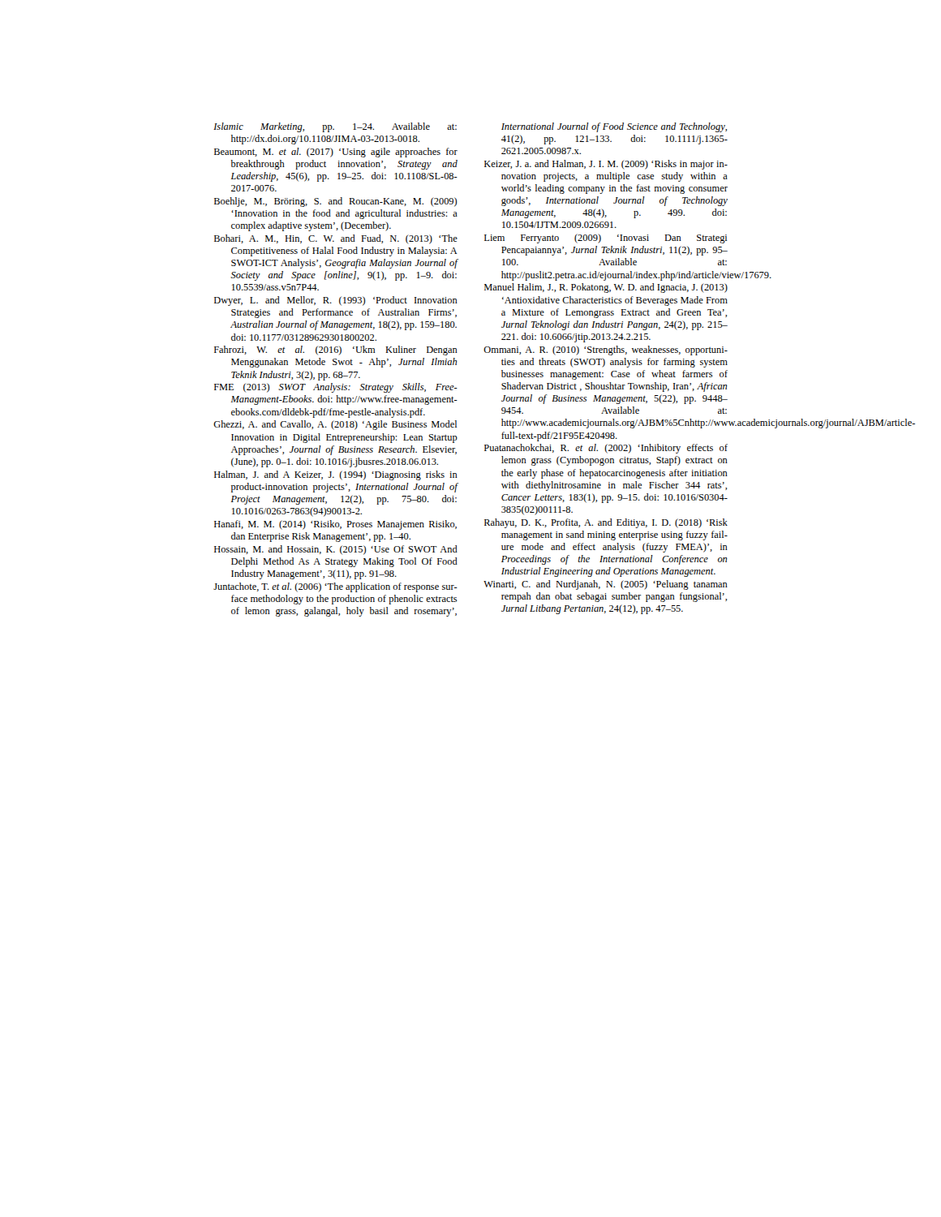Islamic Marketing, pp. 1–24. Available at: http://dx.doi.org/10.1108/JIMA-03-2013-0018.
Beaumont, M. et al. (2017) ‘Using agile approaches for breakthrough product innovation’, Strategy and Leadership, 45(6), pp. 19–25. doi: 10.1108/SL-08-2017-0076.
Boehlje, M., Bröring, S. and Roucan-Kane, M. (2009) ‘Innovation in the food and agricultural industries: a complex adaptive system’, (December).
Bohari, A. M., Hin, C. W. and Fuad, N. (2013) ‘The Competitiveness of Halal Food Industry in Malaysia: A SWOT-ICT Analysis’, Geografia Malaysian Journal of Society and Space [online], 9(1), pp. 1–9. doi: 10.5539/ass.v5n7P44.
Dwyer, L. and Mellor, R. (1993) ‘Product Innovation Strategies and Performance of Australian Firms’, Australian Journal of Management, 18(2), pp. 159–180. doi: 10.1177/031289629301800202.
Fahrozi, W. et al. (2016) ‘Ukm Kuliner Dengan Menggunakan Metode Swot - Ahp’, Jurnal Ilmiah Teknik Industri, 3(2), pp. 68–77.
FME (2013) SWOT Analysis: Strategy Skills, Free-Managment-Ebooks. doi: http://www.free-management-ebooks.com/dldebk-pdf/fme-pestle-analysis.pdf.
Ghezzi, A. and Cavallo, A. (2018) ‘Agile Business Model Innovation in Digital Entrepreneurship: Lean Startup Approaches’, Journal of Business Research. Elsevier, (June), pp. 0–1. doi: 10.1016/j.jbusres.2018.06.013.
Halman, J. and A Keizer, J. (1994) ‘Diagnosing risks in product-innovation projects’, International Journal of Project Management, 12(2), pp. 75–80. doi: 10.1016/0263-7863(94)90013-2.
Hanafi, M. M. (2014) ‘Risiko, Proses Manajemen Risiko, dan Enterprise Risk Management’, pp. 1–40.
Hossain, M. and Hossain, K. (2015) ‘Use Of SWOT And Delphi Method As A Strategy Making Tool Of Food Industry Management’, 3(11), pp. 91–98.
Juntachote, T. et al. (2006) ‘The application of response surface methodology to the production of phenolic extracts of lemon grass, galangal, holy basil and rosemary’, International Journal of Food Science and Technology, 41(2), pp. 121–133. doi: 10.1111/j.1365-2621.2005.00987.x.
Keizer, J. a. and Halman, J. I. M. (2009) ‘Risks in major innovation projects, a multiple case study within a world’s leading company in the fast moving consumer goods’, International Journal of Technology Management, 48(4), p. 499. doi: 10.1504/IJTM.2009.026691.
Liem Ferryanto (2009) ‘Inovasi Dan Strategi Pencapaiannya’, Jurnal Teknik Industri, 11(2), pp. 95–100. Available at: http://puslit2.petra.ac.id/ejournal/index.php/ind/article/view/17679.
Manuel Halim, J., R. Pokatong, W. D. and Ignacia, J. (2013) ‘Antioxidative Characteristics of Beverages Made From a Mixture of Lemongrass Extract and Green Tea’, Jurnal Teknologi dan Industri Pangan, 24(2), pp. 215–221. doi: 10.6066/jtip.2013.24.2.215.
Ommani, A. R. (2010) ‘Strengths, weaknesses, opportunities and threats (SWOT) analysis for farming system businesses management: Case of wheat farmers of Shadervan District , Shoushtar Township, Iran’, African Journal of Business Management, 5(22), pp. 9448–9454. Available at: http://www.academicjournals.org/AJBM%5Cnhttp://www.academicjournals.org/journal/AJBM/article-full-text-pdf/21F95E420498.
Puatanachokchai, R. et al. (2002) ‘Inhibitory effects of lemon grass (Cymbopogon citratus, Stapf) extract on the early phase of hepatocarcinogenesis after initiation with diethylnitrosamine in male Fischer 344 rats’, Cancer Letters, 183(1), pp. 9–15. doi: 10.1016/S0304-3835(02)00111-8.
Rahayu, D. K., Profita, A. and Editiya, I. D. (2018) ‘Risk management in sand mining enterprise using fuzzy failure mode and effect analysis (fuzzy FMEA)’, in Proceedings of the International Conference on Industrial Engineering and Operations Management.
Winarti, C. and Nurdjanah, N. (2005) ‘Peluang tanaman rempah dan obat sebagai sumber pangan fungsional’, Jurnal Litbang Pertanian, 24(12), pp. 47–55.